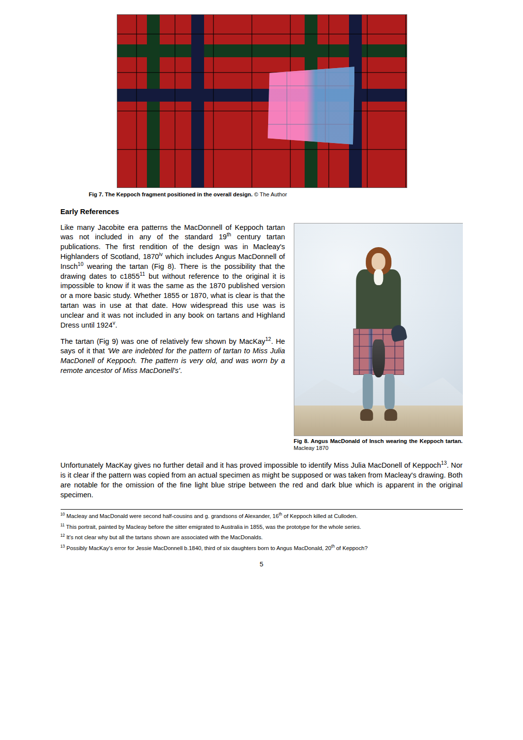Fig 7. The Keppoch fragment positioned in the overall design. © The Author
Early References
Fig 8. Angus MacDonald of Insch wearing the Keppoch tartan. Macleay 1870
Like many Jacobite era patterns the MacDonnell of Keppoch tartan was not included in any of the standard 19th century tartan publications. The first rendition of the design was in Macleay's Highlanders of Scotland, 1870iv which includes Angus MacDonnell of Insch10 wearing the tartan (Fig 8). There is the possibility that the drawing dates to c185511 but without reference to the original it is impossible to know if it was the same as the 1870 published version or a more basic study. Whether 1855 or 1870, what is clear is that the tartan was in use at that date. How widespread this use was is unclear and it was not included in any book on tartans and Highland Dress until 1924v.
The tartan (Fig 9) was one of relatively few shown by MacKay12. He says of it that 'We are indebted for the pattern of tartan to Miss Julia MacDonell of Keppoch. The pattern is very old, and was worn by a remote ancestor of Miss MacDonell's'.
Unfortunately MacKay gives no further detail and it has proved impossible to identify Miss Julia MacDonell of Keppoch13. Nor is it clear if the pattern was copied from an actual specimen as might be supposed or was taken from Macleay's drawing. Both are notable for the omission of the fine light blue stripe between the red and dark blue which is apparent in the original specimen.
10 Macleay and MacDonald were second half-cousins and g. grandsons of Alexander, 16th of Keppoch killed at Culloden.
11 This portrait, painted by Macleay before the sitter emigrated to Australia in 1855, was the prototype for the whole series.
12 It's not clear why but all the tartans shown are associated with the MacDonalds.
13 Possibly MacKay's error for Jessie MacDonnell b.1840, third of six daughters born to Angus MacDonald, 20th of Keppoch?
5